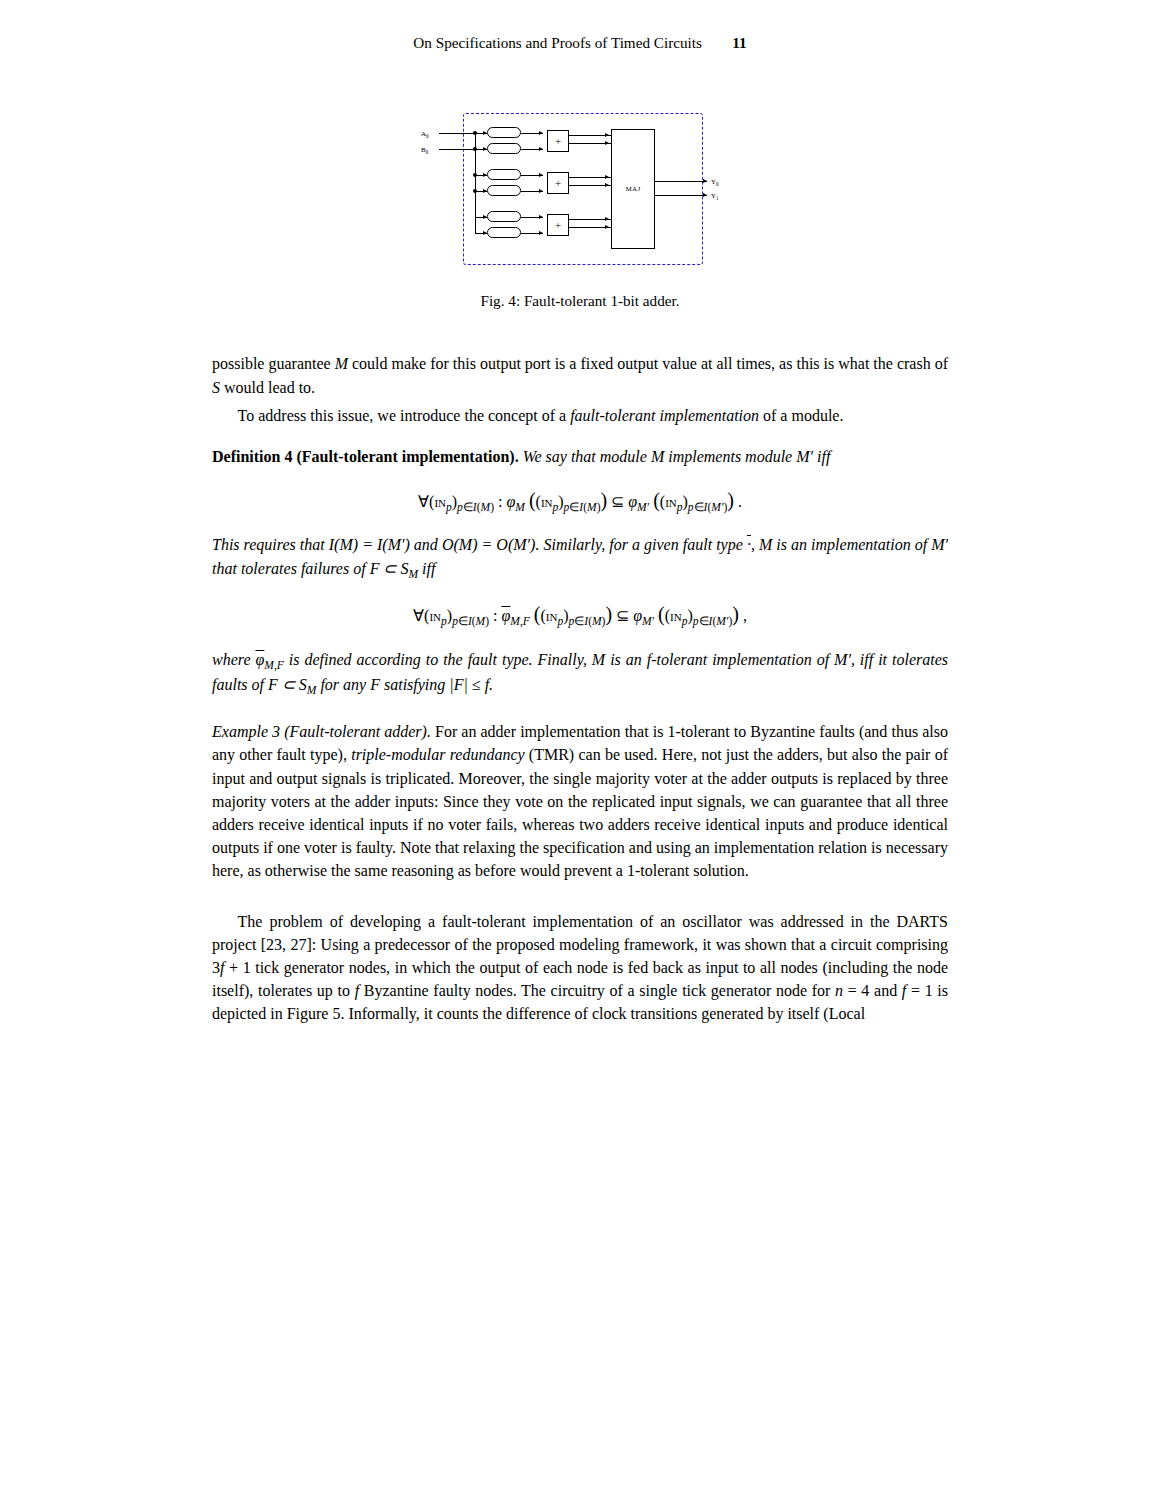On Specifications and Proofs of Timed Circuits 11
A0 B0 Y0 Y1
+
+
+
MAJ
Fig. 4: Fault-tolerant 1-bit adder.
possible guarantee M could make for this output port is a fixed output value at all times, as this is what the crash of S would lead to.
To address this issue, we introduce the concept of a fault-tolerant implementation of a module.
Definition 4 (Fault-tolerant implementation). We say that module M implements module M′ iff
∀(in p)p∈I(M) : φM ((in p)p∈I(M)) ⊆ φM′ ((in p)p∈I(M′)) .
This requires that I(M) = I(M′) and O(M) = O(M′). Similarly, for a given fault type ·, M is an implementation of M′ that tolerates failures of F ⊂ SM iff
∀(in p)p∈I(M) : φM,F ((in p)p∈I(M)) ⊆ φM′ ((in p)p∈I(M′)) ,
where φM,F is defined according to the fault type. Finally, M is an f-tolerant implementation of M′, iff it tolerates faults of F ⊂ SM for any F satisfying |F| ≤ f.
Example 3 (Fault-tolerant adder). For an adder implementation that is 1-tolerant to Byzantine faults (and thus also any other fault type), triple-modular redundancy (TMR) can be used. Here, not just the adders, but also the pair of input and output signals is triplicated. Moreover, the single majority voter at the adder outputs is replaced by three majority voters at the adder inputs: Since they vote on the replicated input signals, we can guarantee that all three adders receive identical inputs if no voter fails, whereas two adders receive identical inputs and produce identical outputs if one voter is faulty. Note that relaxing the specification and using an implementation relation is necessary here, as otherwise the same reasoning as before would prevent a 1-tolerant solution.
The problem of developing a fault-tolerant implementation of an oscillator was addressed in the DARTS project [23, 27]: Using a predecessor of the proposed modeling framework, it was shown that a circuit comprising 3f + 1 tick generator nodes, in which the output of each node is fed back as input to all nodes (including the node itself), tolerates up to f Byzantine faulty nodes. The circuitry of a single tick generator node for n = 4 and f = 1 is depicted in Figure 5. Informally, it counts the difference of clock transitions generated by itself (Local